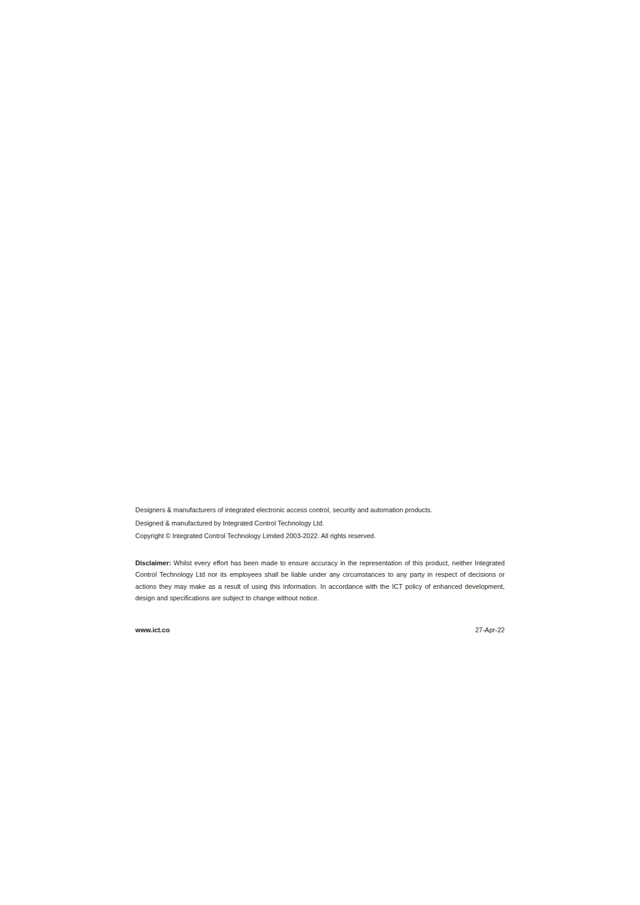Designers & manufacturers of integrated electronic access control, security and automation products.
Designed & manufactured by Integrated Control Technology Ltd.
Copyright © Integrated Control Technology Limited 2003-2022. All rights reserved.
Disclaimer: Whilst every effort has been made to ensure accuracy in the representation of this product, neither Integrated Control Technology Ltd nor its employees shall be liable under any circumstances to any party in respect of decisions or actions they may make as a result of using this information. In accordance with the ICT policy of enhanced development, design and specifications are subject to change without notice.
www.ict.co 27-Apr-22